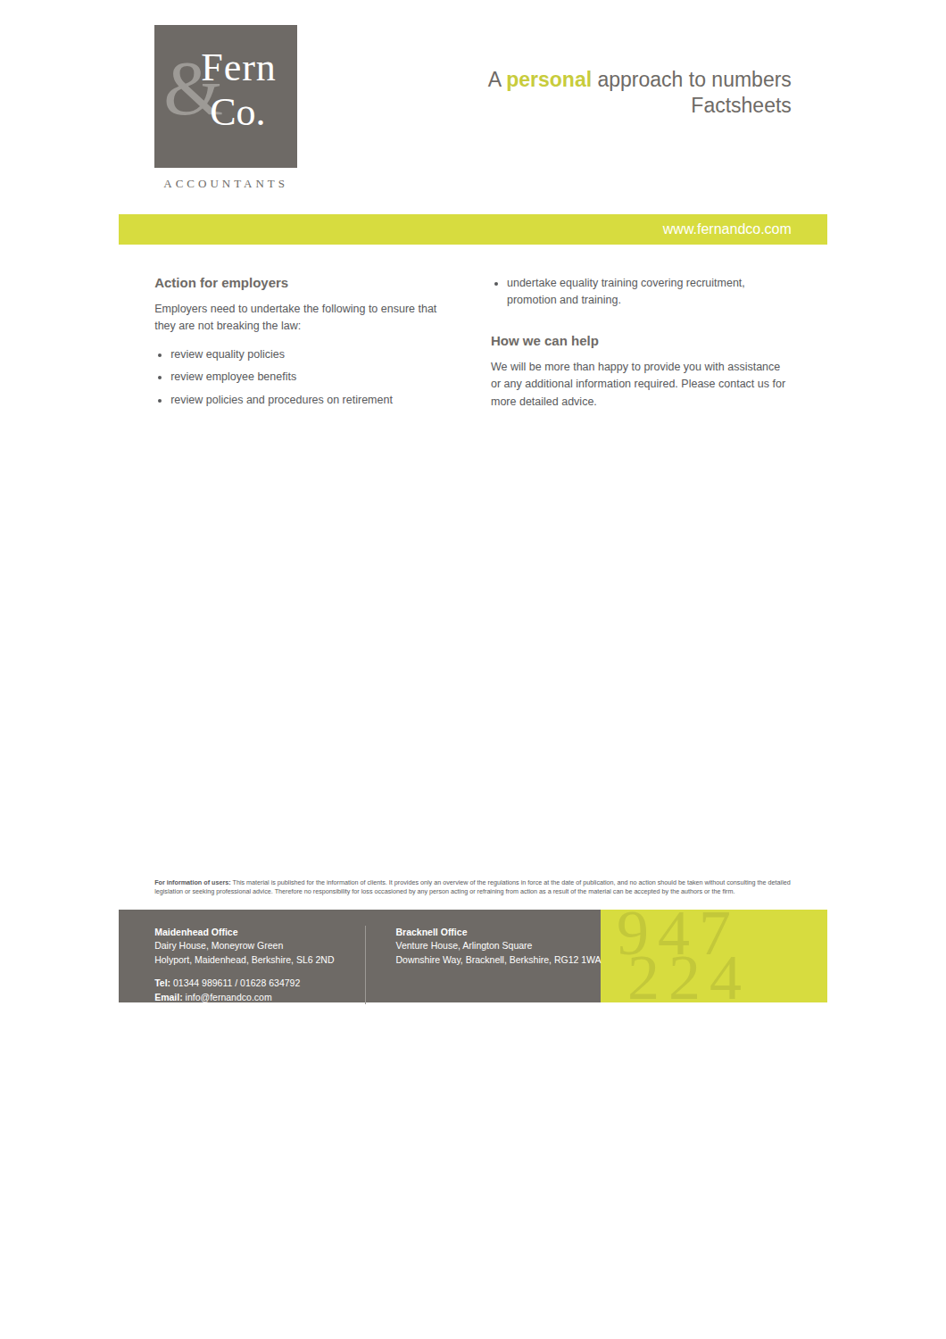& Fern Co.
ACCOUNTANTS
A personal approach to numbers
Factsheets
www.fernandco.com
Action for employers
Employers need to undertake the following to ensure that they are not breaking the law:
review equality policies
review employee benefits
review policies and procedures on retirement
undertake equality training covering recruitment, promotion and training.
How we can help
We will be more than happy to provide you with assistance or any additional information required. Please contact us for more detailed advice.
For information of users: This material is published for the information of clients. It provides only an overview of the regulations in force at the date of publication, and no action should be taken without consulting the detailed legislation or seeking professional advice. Therefore no responsibility for loss occasioned by any person acting or refraining from action as a result of the material can be accepted by the authors or the firm.
9 4 7
2 2 4
Maidenhead Office
Dairy House, Moneyrow Green
Holyport, Maidenhead, Berkshire, SL6 2ND
Tel: 01344 989611 / 01628 634792
Email: info@fernandco.com
Bracknell Office
Venture House, Arlington Square
Downshire Way, Bracknell, Berkshire, RG12 1WA